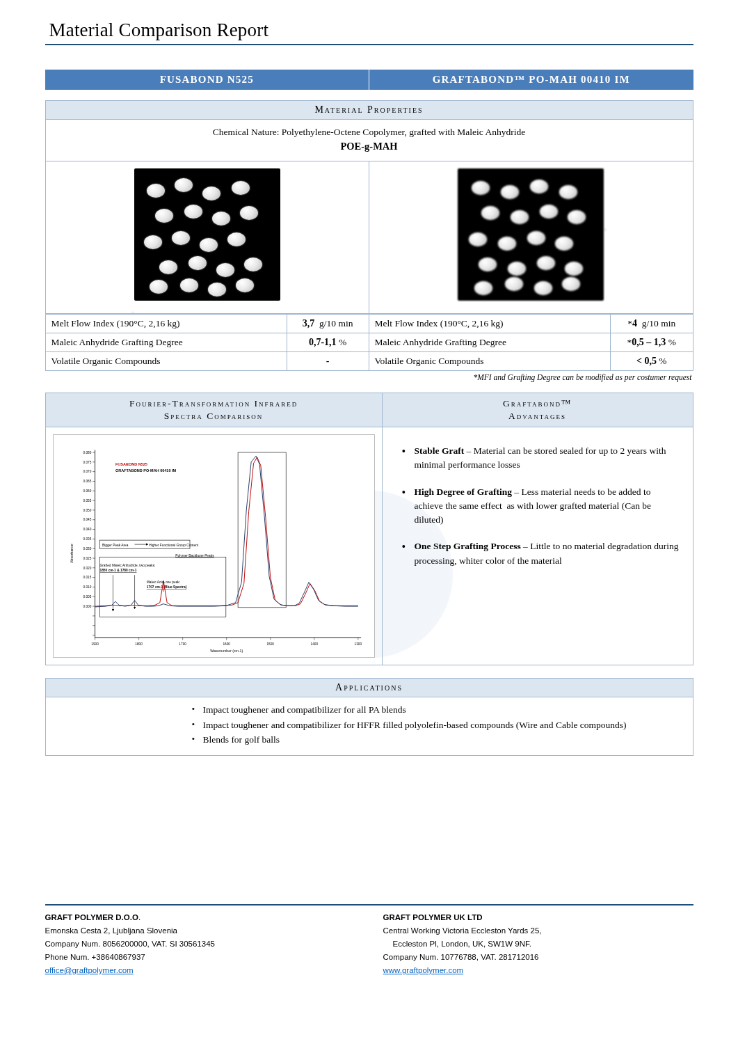Material Comparison Report
| FUSABOND N525 | GRAFTABOND™ PO-MAH 00410 IM |
Material Properties
Chemical Nature: Polyethylene-Octene Copolymer, grafted with Maleic Anhydride
POE-g-MAH
| Melt Flow Index (190°C, 2,16 kg) | 3,7 g/10 min | Melt Flow Index (190°C, 2,16 kg) | * 4 g/10 min |
| Maleic Anhydride Grafting Degree | 0,7-1,1 % | Maleic Anhydride Grafting Degree | * 0,5 – 1,3 % |
| Volatile Organic Compounds | - | Volatile Organic Compounds | < 0,5 % |
*MFI and Grafting Degree can be modified as per costumer request
| Fourier-Transformation Infrared Spectra Comparison | Graftabond™ Advantages |
| 0.080 0.075 0.070 0.065 0.060 0.055 0.050 0.045 0.040 0.035 0.030 0.025 0.020 0.015 0.010 0.005 0.000 Absorbance 1900 1800 1700 1600 1500 1400 1300 Wavenumber (cm-1) Bigger Peak Area Higher Functional Group Content Polymer Backbone Peaks Grafted Maleic Anhydride, two peaks: 1850 cm-1 & 1780 cm-1 Maleic Acid, one peak: 1707 cm-1 (Blue Spectra) FUSABOND N525 GRAFTABOND PO-MAH 00410 IM | Stable Graft – Material can be stored sealed for up to 2 years with minimal performance losses High Degree of Grafting – Less material needs to be added to achieve the same effect as with lower grafted material (Can be diluted) One Step Grafting Process – Little to no material degradation during processing, whiter color of the material |
Applications
Impact toughener and compatibilizer for all PA blends
Impact toughener and compatibilizer for HFFR filled polyolefin-based compounds (Wire and Cable compounds)
Blends for golf balls
GRAFT POLYMER D.O.O.
Emonska Cesta 2, Ljubljana Slovenia
Company Num. 8056200000, VAT. SI 30561345
Phone Num. +38640867937
office@graftpolymer.com
GRAFT POLYMER UK LTD
Central Working Victoria Eccleston Yards 25,
Eccleston Pl, London, UK, SW1W 9NF.
Company Num. 10776788, VAT. 281712016
www.graftpolymer.com